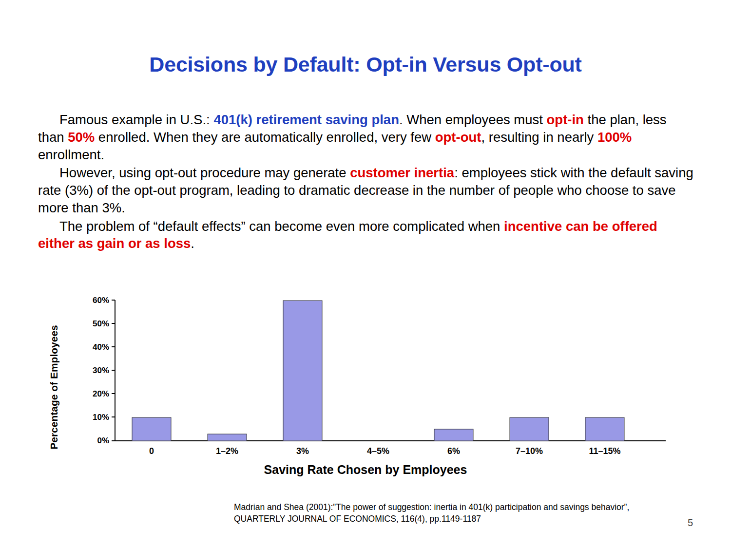Decisions by Default: Opt-in Versus Opt-out
Famous example in U.S.: 401(k) retirement saving plan. When employees must opt-in the plan, less than 50% enrolled. When they are automatically enrolled, very few opt-out, resulting in nearly 100% enrollment.
However, using opt-out procedure may generate customer inertia: employees stick with the default saving rate (3%) of the opt-out program, leading to dramatic decrease in the number of people who choose to save more than 3%.
The problem of “default effects” can become even more complicated when incentive can be offered either as gain or as loss.
Percentage of Employees 60% 50% 40% 30% 20% 10% 0% 0 1–2% 3% 4–5% 6% 7–10% 11–15%
Saving Rate Chosen by Employees
Madrian and Shea (2001):”The power of suggestion: inertia in 401(k) participation and savings behavior”, QUARTERLY JOURNAL OF ECONOMICS, 116(4), pp.1149-1187
5